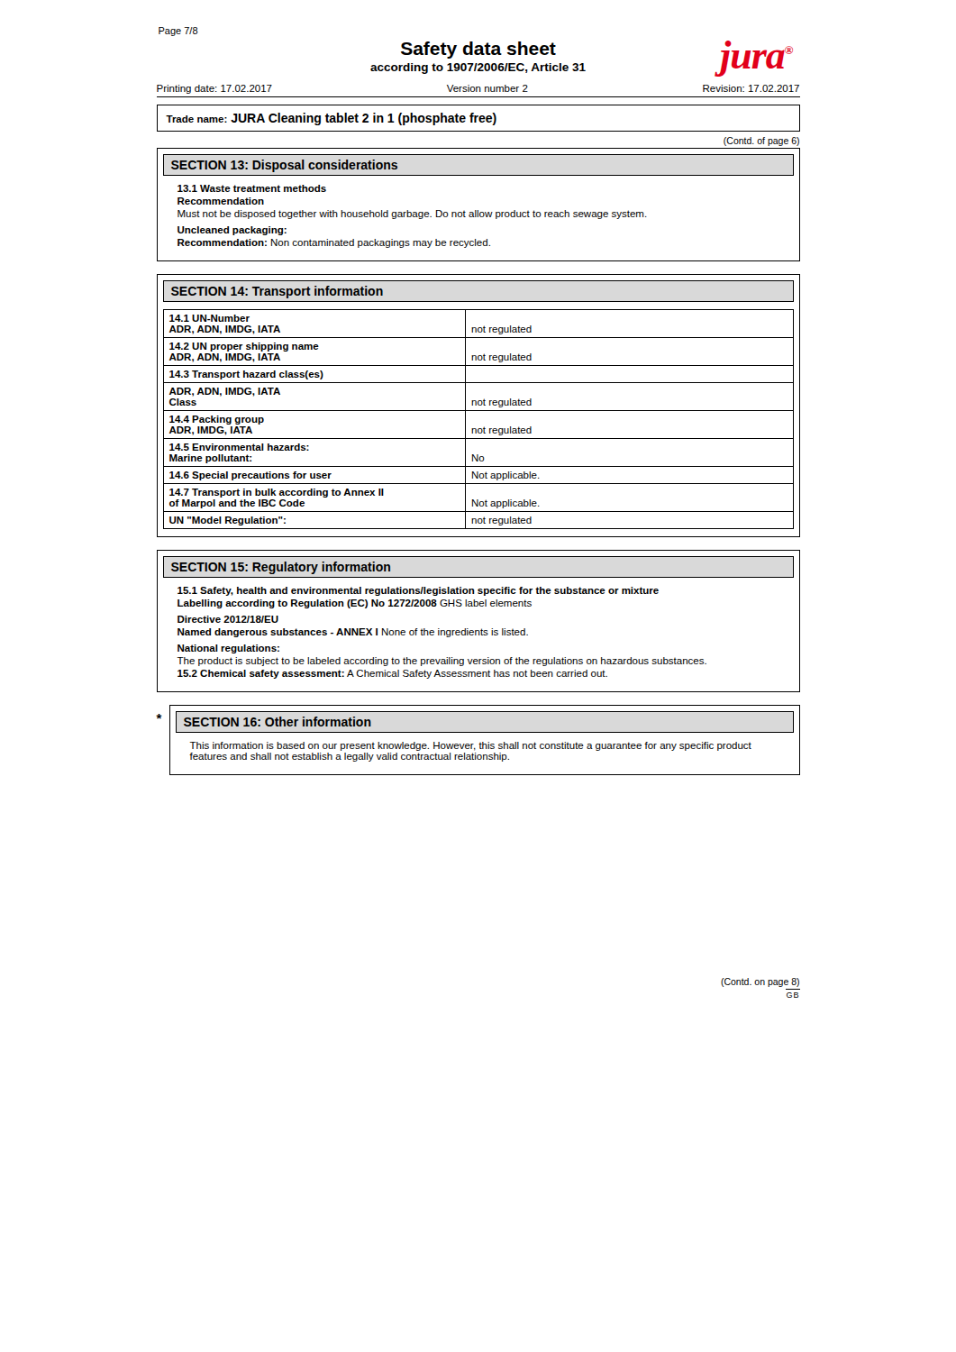Page 7/8
jura®
Safety data sheet
according to 1907/2006/EC, Article 31
Printing date: 17.02.2017
Version number 2
Revision: 17.02.2017
Trade name: JURA Cleaning tablet 2 in 1 (phosphate free)
(Contd. of page 6)
SECTION 13: Disposal considerations
13.1 Waste treatment methods
Recommendation
Must not be disposed together with household garbage. Do not allow product to reach sewage system.
Uncleaned packaging:
Recommendation: Non contaminated packagings may be recycled.
SECTION 14: Transport information
| 14.1 UN-Number ADR, ADN, IMDG, IATA | not regulated |
| 14.2 UN proper shipping name ADR, ADN, IMDG, IATA | not regulated |
| 14.3 Transport hazard class(es) | |
| ADR, ADN, IMDG, IATA Class | not regulated |
| 14.4 Packing group ADR, IMDG, IATA | not regulated |
| 14.5 Environmental hazards: Marine pollutant: | No |
| 14.6 Special precautions for user | Not applicable. |
| 14.7 Transport in bulk according to Annex II of Marpol and the IBC Code | Not applicable. |
| UN "Model Regulation": | not regulated |
SECTION 15: Regulatory information
15.1 Safety, health and environmental regulations/legislation specific for the substance or mixture
Labelling according to Regulation (EC) No 1272/2008 GHS label elements
Directive 2012/18/EU
Named dangerous substances - ANNEX I None of the ingredients is listed.
National regulations:
The product is subject to be labeled according to the prevailing version of the regulations on hazardous substances.
15.2 Chemical safety assessment: A Chemical Safety Assessment has not been carried out.
*
SECTION 16: Other information
This information is based on our present knowledge. However, this shall not constitute a guarantee for any specific product features and shall not establish a legally valid contractual relationship.
(Contd. on page 8)
GB